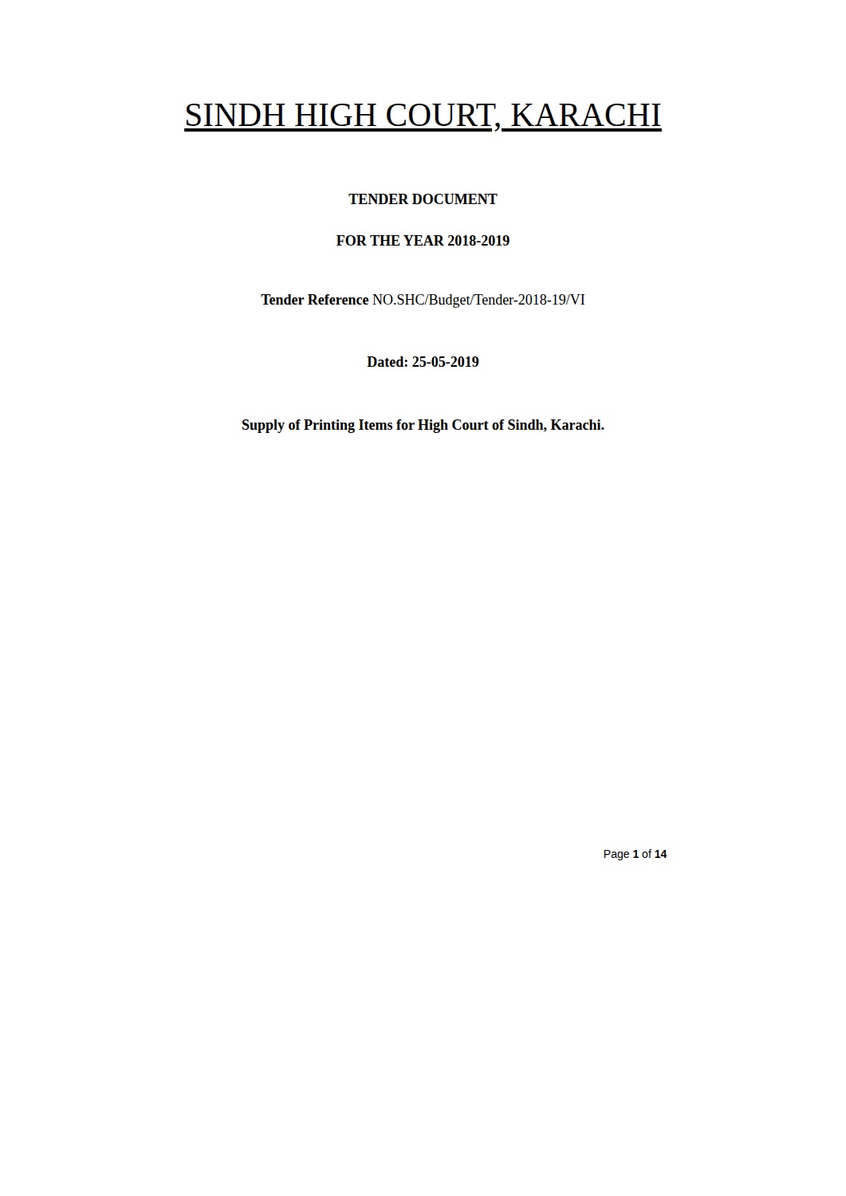SINDH HIGH COURT, KARACHI
TENDER DOCUMENT
FOR THE YEAR 2018-2019
Tender Reference NO.SHC/Budget/Tender-2018-19/VI
Dated: 25-05-2019
Supply of Printing Items for High Court of Sindh, Karachi.
Page 1 of 14